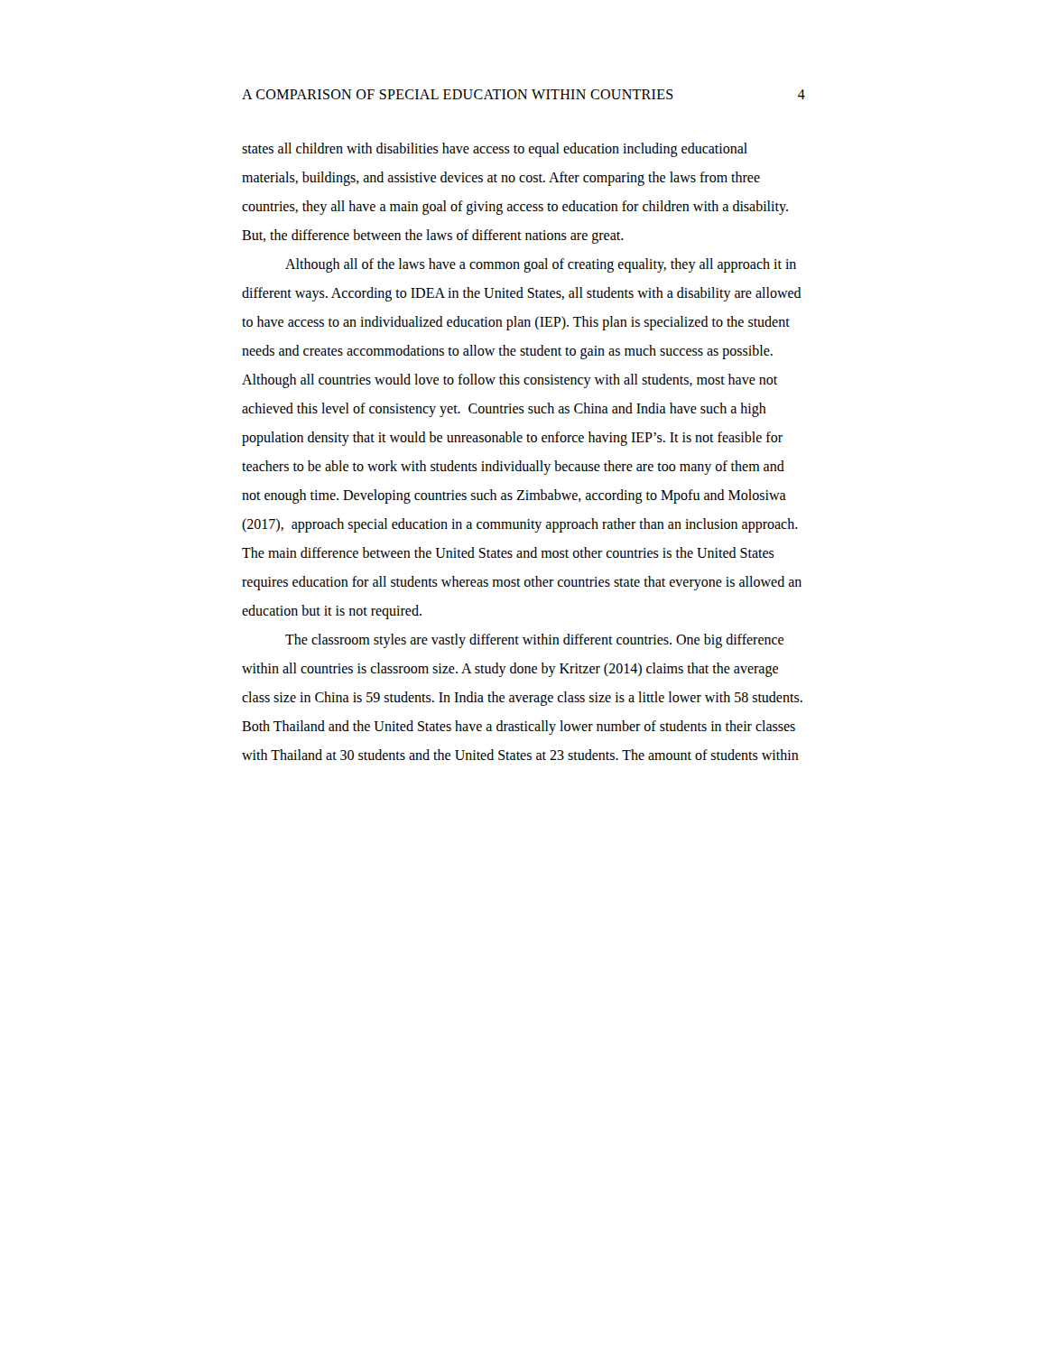A Comparison of Special Education Within Countries 4
states all children with disabilities have access to equal education including educational materials, buildings, and assistive devices at no cost. After comparing the laws from three countries, they all have a main goal of giving access to education for children with a disability. But, the difference between the laws of different nations are great.
Although all of the laws have a common goal of creating equality, they all approach it in different ways. According to IDEA in the United States, all students with a disability are allowed to have access to an individualized education plan (IEP). This plan is specialized to the student needs and creates accommodations to allow the student to gain as much success as possible. Although all countries would love to follow this consistency with all students, most have not achieved this level of consistency yet. Countries such as China and India have such a high population density that it would be unreasonable to enforce having IEP’s. It is not feasible for teachers to be able to work with students individually because there are too many of them and not enough time. Developing countries such as Zimbabwe, according to Mpofu and Molosiwa (2017), approach special education in a community approach rather than an inclusion approach. The main difference between the United States and most other countries is the United States requires education for all students whereas most other countries state that everyone is allowed an education but it is not required.
The classroom styles are vastly different within different countries. One big difference within all countries is classroom size. A study done by Kritzer (2014) claims that the average class size in China is 59 students. In India the average class size is a little lower with 58 students. Both Thailand and the United States have a drastically lower number of students in their classes with Thailand at 30 students and the United States at 23 students. The amount of students within